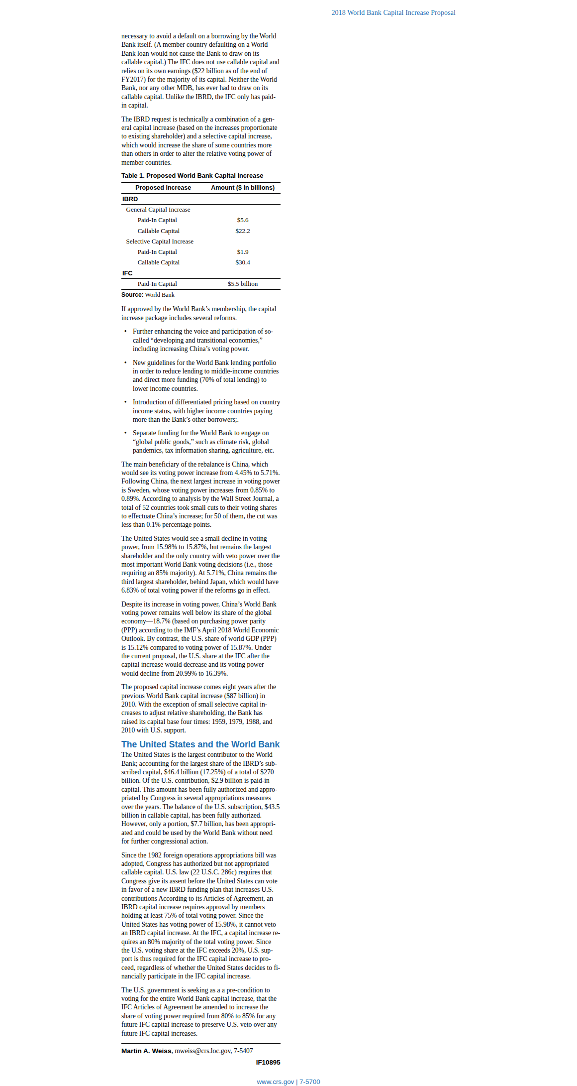2018 World Bank Capital Increase Proposal
necessary to avoid a default on a borrowing by the World Bank itself. (A member country defaulting on a World Bank loan would not cause the Bank to draw on its callable capital.) The IFC does not use callable capital and relies on its own earnings ($22 billion as of the end of FY2017) for the majority of its capital. Neither the World Bank, nor any other MDB, has ever had to draw on its callable capital. Unlike the IBRD, the IFC only has paid-in capital.
The IBRD request is technically a combination of a general capital increase (based on the increases proportionate to existing shareholder) and a selective capital increase, which would increase the share of some countries more than others in order to alter the relative voting power of member countries.
Table 1. Proposed World Bank Capital Increase
| Proposed Increase | Amount ($ in billions) |
| --- | --- |
| IBRD |
| General Capital Increase | |
| Paid-In Capital | $5.6 |
| Callable Capital | $22.2 |
| Selective Capital Increase | |
| Paid-In Capital | $1.9 |
| Callable Capital | $30.4 |
| IFC |
| Paid-In Capital | $5.5 billion |
Source: World Bank
If approved by the World Bank’s membership, the capital increase package includes several reforms.
Further enhancing the voice and participation of so-called “developing and transitional economies,” including increasing China’s voting power.
New guidelines for the World Bank lending portfolio in order to reduce lending to middle-income countries and direct more funding (70% of total lending) to lower income countries.
Introduction of differentiated pricing based on country income status, with higher income countries paying more than the Bank’s other borrowers;.
Separate funding for the World Bank to engage on “global public goods,” such as climate risk, global pandemics, tax information sharing, agriculture, etc.
The main beneficiary of the rebalance is China, which would see its voting power increase from 4.45% to 5.71%. Following China, the next largest increase in voting power is Sweden, whose voting power increases from 0.85% to 0.89%. According to analysis by the Wall Street Journal, a total of 52 countries took small cuts to their voting shares to effectuate China’s increase; for 50 of them, the cut was less than 0.1% percentage points.
The United States would see a small decline in voting power, from 15.98% to 15.87%, but remains the largest shareholder and the only country with veto power over the most important World Bank voting decisions (i.e., those requiring an 85% majority). At 5.71%, China remains the third largest shareholder, behind Japan, which would have 6.83% of total voting power if the reforms go in effect.
Despite its increase in voting power, China’s World Bank voting power remains well below its share of the global economy—18.7% (based on purchasing power parity (PPP) according to the IMF’s April 2018 World Economic Outlook. By contrast, the U.S. share of world GDP (PPP) is 15.12% compared to voting power of 15.87%. Under the current proposal, the U.S. share at the IFC after the capital increase would decrease and its voting power would decline from 20.99% to 16.39%.
The proposed capital increase comes eight years after the previous World Bank capital increase ($87 billion) in 2010. With the exception of small selective capital increases to adjust relative shareholding, the Bank has raised its capital base four times: 1959, 1979, 1988, and 2010 with U.S. support.
The United States and the World Bank
The United States is the largest contributor to the World Bank; accounting for the largest share of the IBRD’s subscribed capital, $46.4 billion (17.25%) of a total of $270 billion. Of the U.S. contribution, $2.9 billion is paid-in capital. This amount has been fully authorized and appropriated by Congress in several appropriations measures over the years. The balance of the U.S. subscription, $43.5 billion in callable capital, has been fully authorized. However, only a portion, $7.7 billion, has been appropriated and could be used by the World Bank without need for further congressional action.
Since the 1982 foreign operations appropriations bill was adopted, Congress has authorized but not appropriated callable capital. U.S. law (22 U.S.C. 286c) requires that Congress give its assent before the United States can vote in favor of a new IBRD funding plan that increases U.S. contributions According to its Articles of Agreement, an IBRD capital increase requires approval by members holding at least 75% of total voting power. Since the United States has voting power of 15.98%, it cannot veto an IBRD capital increase. At the IFC, a capital increase requires an 80% majority of the total voting power. Since the U.S. voting share at the IFC exceeds 20%, U.S. support is thus required for the IFC capital increase to proceed, regardless of whether the United States decides to financially participate in the IFC capital increase.
The U.S. government is seeking as a a pre-condition to voting for the entire World Bank capital increase, that the IFC Articles of Agreement be amended to increase the share of voting power required from 80% to 85% for any future IFC capital increase to preserve U.S. veto over any future IFC capital increases.
Martin A. Weiss, mweiss@crs.loc.gov, 7-5407
IF10895
www.crs.gov | 7-5700